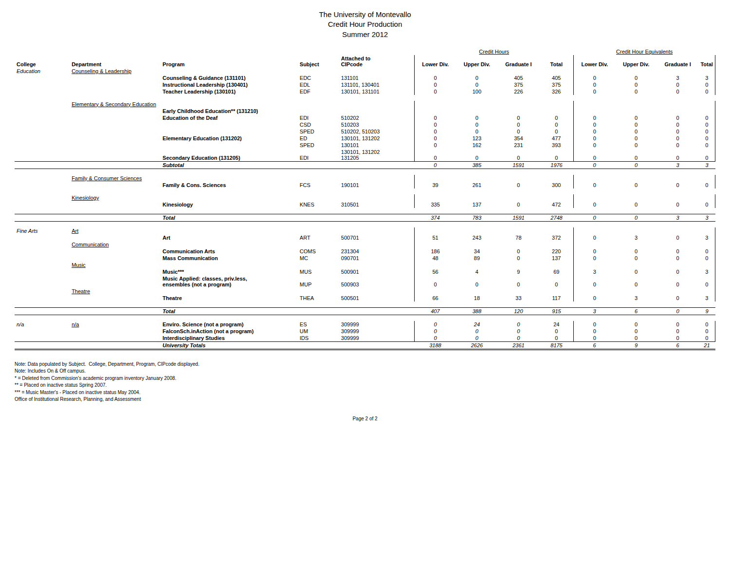The University of Montevallo
Credit Hour Production
Summer 2012
| | Credit Hours | Credit Hour Equivalents |
| --- | --- | --- |
| College | Department | Program | Subject | Attached to CIPcode | Lower Div. | Upper Div. | Graduate I | Total | Lower Div. | Upper Div. | Graduate I | Total |
| Education | Counseling & Leadership | | | | | | | | | | | |
| | | Counseling & Guidance (131101) | EDC | 131101 | 0 | 0 | 405 | 405 | 0 | 0 | 3 | 3 |
| | | Instructional Leadership (130401) | EDL | 131101, 130401 | 0 | 0 | 375 | 375 | 0 | 0 | 0 | 0 |
| | | Teacher Leadership (130101) | EDF | 130101, 131101 | 0 | 100 | 226 | 326 | 0 | 0 | 0 | 0 |
| | Elementary & Secondary Education | | | | | | | | | | | |
| | | Early Childhood Education** (131210) | | | | | | | | | | |
| | | Education of the Deaf | EDI | 510202 | 0 | 0 | 0 | 0 | 0 | 0 | 0 | 0 |
| | | | CSD | 510203 | 0 | 0 | 0 | 0 | 0 | 0 | 0 | 0 |
| | | | SPED | 510202, 510203 | 0 | 0 | 0 | 0 | 0 | 0 | 0 | 0 |
| | | Elementary Education (131202) | ED | 130101, 131202 | 0 | 123 | 354 | 477 | 0 | 0 | 0 | 0 |
| | | | SPED | 130101 | 0 | 162 | 231 | 393 | 0 | 0 | 0 | 0 |
| | | Secondary Education (131205) | EDI | 130101, 131202 131205 | 0 | 0 | 0 | 0 | 0 | 0 | 0 | 0 |
| | | Subtotal | | | 0 | 385 | 1591 | 1976 | 0 | 0 | 3 | 3 |
| | Family & Consumer Sciences | | | | | | | | | | | |
| | | Family & Cons. Sciences | FCS | 190101 | 39 | 261 | 0 | 300 | 0 | 0 | 0 | 0 |
| | Kinesiology | | | | | | | | | | | |
| | | Kinesiology | KNES | 310501 | 335 | 137 | 0 | 472 | 0 | 0 | 0 | 0 |
| | | Total | | | 374 | 783 | 1591 | 2748 | 0 | 0 | 3 | 3 |
| Fine Arts | Art | | | | | | | | | | | |
| | | Art | ART | 500701 | 51 | 243 | 78 | 372 | 0 | 3 | 0 | 3 |
| | Communication | | | | | | | | | | | |
| | | Communication Arts | COMS | 231304 | 186 | 34 | 0 | 220 | 0 | 0 | 0 | 0 |
| | | Mass Communication | MC | 090701 | 48 | 89 | 0 | 137 | 0 | 0 | 0 | 0 |
| | Music | | | | | | | | | | | |
| | | Music*** | MUS | 500901 | 56 | 4 | 9 | 69 | 3 | 0 | 0 | 3 |
| | | Music Applied: classes, priv.less, ensembles (not a program) | MUP | 500903 | 0 | 0 | 0 | 0 | 0 | 0 | 0 | 0 |
| | Theatre | | | | | | | | | | | |
| | | Theatre | THEA | 500501 | 66 | 18 | 33 | 117 | 0 | 3 | 0 | 3 |
| | | Total | | | 407 | 388 | 120 | 915 | 3 | 6 | 0 | 9 |
| n/a | n/a | Enviro. Science (not a program) | ES | 309999 | 0 | 24 | 0 | 24 | 0 | 0 | 0 | 0 |
| | | FalconSch.inAction (not a program) | UM | 309999 | 0 | 0 | 0 | 0 | 0 | 0 | 0 | 0 |
| | | Interdisciplinary Studies | IDS | 309999 | 0 | 0 | 0 | 0 | 0 | 0 | 0 | 0 |
| | | University Totals | | | 3188 | 2626 | 2361 | 8175 | 6 | 9 | 6 | 21 |
Note: Data populated by Subject. College, Department, Program, CIPcode displayed.
Note: Includes On & Off campus.
* = Deleted from Commission's academic program inventory January 2008.
** = Placed on inactive status Spring 2007.
*** = Music Master's - Placed on inactive status May 2004.
Office of Institutional Research, Planning, and Assessment
Page 2 of 2